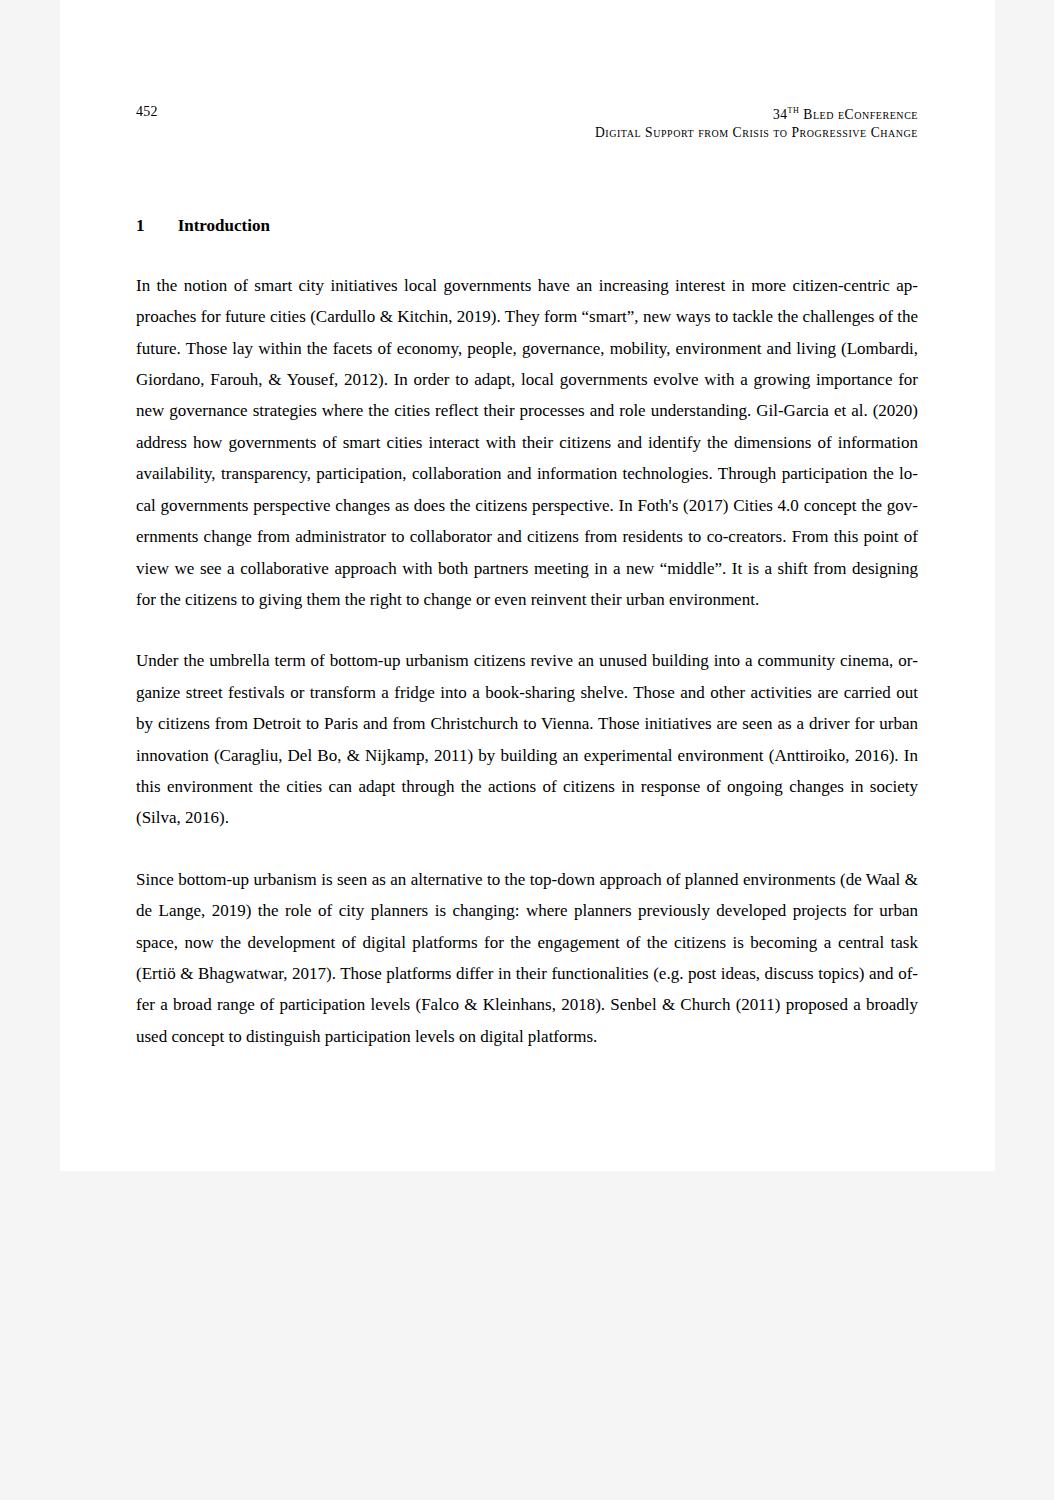452
34th Bled eConference Digital Support from Crisis to Progressive Change
1 Introduction
In the notion of smart city initiatives local governments have an increasing interest in more citizen-centric approaches for future cities (Cardullo & Kitchin, 2019). They form “smart”, new ways to tackle the challenges of the future. Those lay within the facets of economy, people, governance, mobility, environment and living (Lombardi, Giordano, Farouh, & Yousef, 2012). In order to adapt, local governments evolve with a growing importance for new governance strategies where the cities reflect their processes and role understanding. Gil-Garcia et al. (2020) address how governments of smart cities interact with their citizens and identify the dimensions of information availability, transparency, participation, collaboration and information technologies. Through participation the local governments perspective changes as does the citizens perspective. In Foth's (2017) Cities 4.0 concept the governments change from administrator to collaborator and citizens from residents to co-creators. From this point of view we see a collaborative approach with both partners meeting in a new “middle”. It is a shift from designing for the citizens to giving them the right to change or even reinvent their urban environment.
Under the umbrella term of bottom-up urbanism citizens revive an unused building into a community cinema, organize street festivals or transform a fridge into a book-sharing shelve. Those and other activities are carried out by citizens from Detroit to Paris and from Christchurch to Vienna. Those initiatives are seen as a driver for urban innovation (Caragliu, Del Bo, & Nijkamp, 2011) by building an experimental environment (Anttiroiko, 2016). In this environment the cities can adapt through the actions of citizens in response of ongoing changes in society (Silva, 2016).
Since bottom-up urbanism is seen as an alternative to the top-down approach of planned environments (de Waal & de Lange, 2019) the role of city planners is changing: where planners previously developed projects for urban space, now the development of digital platforms for the engagement of the citizens is becoming a central task (Ertiö & Bhagwatwar, 2017). Those platforms differ in their functionalities (e.g. post ideas, discuss topics) and offer a broad range of participation levels (Falco & Kleinhans, 2018). Senbel & Church (2011) proposed a broadly used concept to distinguish participation levels on digital platforms.